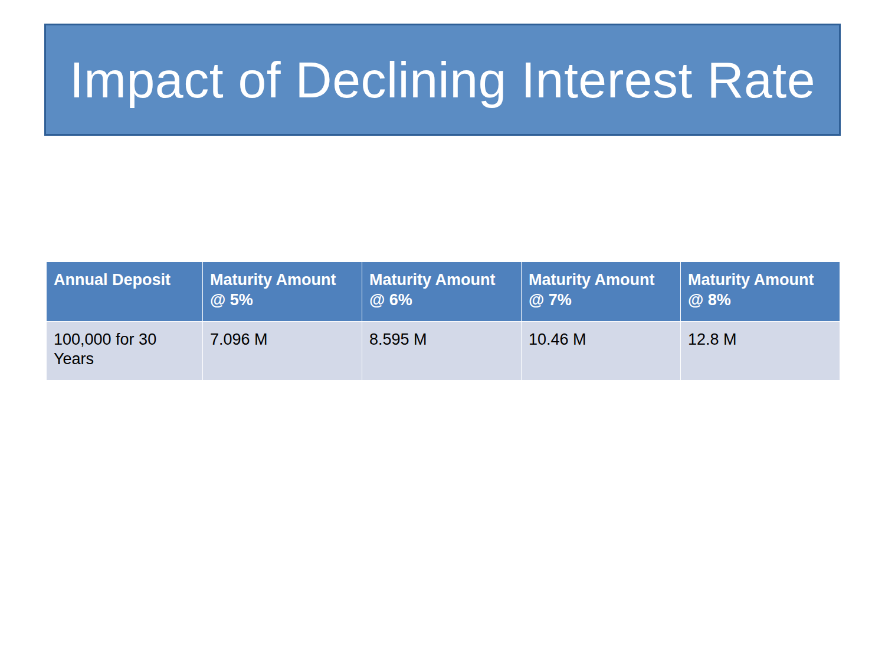Impact of Declining Interest Rate
| Annual Deposit | Maturity Amount @ 5% | Maturity Amount @ 6% | Maturity Amount @ 7% | Maturity Amount @ 8% |
| --- | --- | --- | --- | --- |
| 100,000 for 30 Years | 7.096 M | 8.595 M | 10.46 M | 12.8 M |